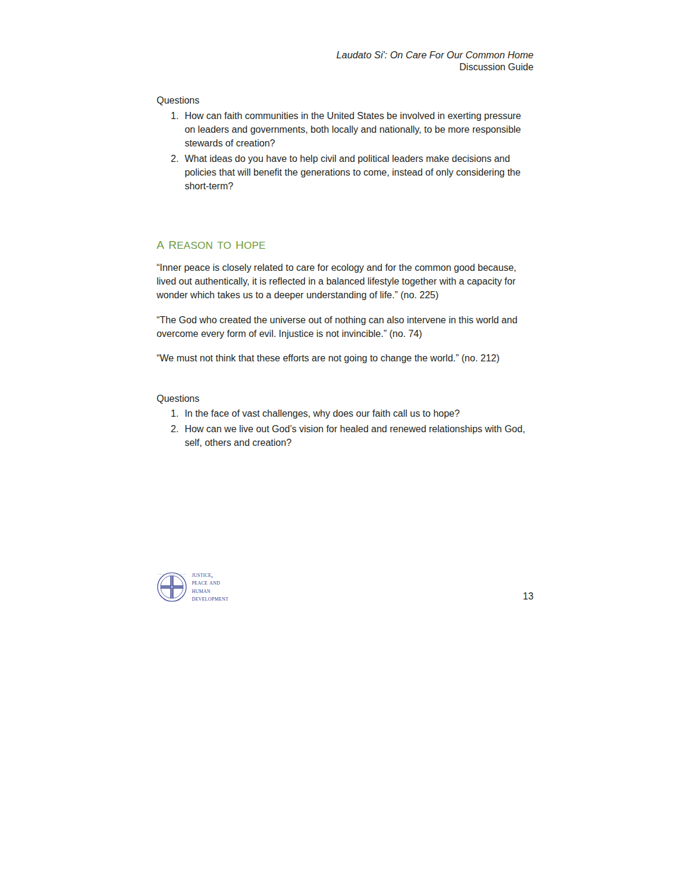Laudato Si': On Care For Our Common Home
Discussion Guide
Questions
How can faith communities in the United States be involved in exerting pressure on leaders and governments, both locally and nationally, to be more responsible stewards of creation?
What ideas do you have to help civil and political leaders make decisions and policies that will benefit the generations to come, instead of only considering the short-term?
A Reason to Hope
“Inner peace is closely related to care for ecology and for the common good because, lived out authentically, it is reflected in a balanced lifestyle together with a capacity for wonder which takes us to a deeper understanding of life.” (no. 225)
“The God who created the universe out of nothing can also intervene in this world and overcome every form of evil. Injustice is not invincible.” (no. 74)
“We must not think that these efforts are not going to change the world.” (no. 212)
Questions
In the face of vast challenges, why does our faith call us to hope?
How can we live out God’s vision for healed and renewed relationships with God, self, others and creation?
UNITED STATES CONFERENCE OF CATHOLIC BISHOPS
Justice,
Peace and
Human
Development
13